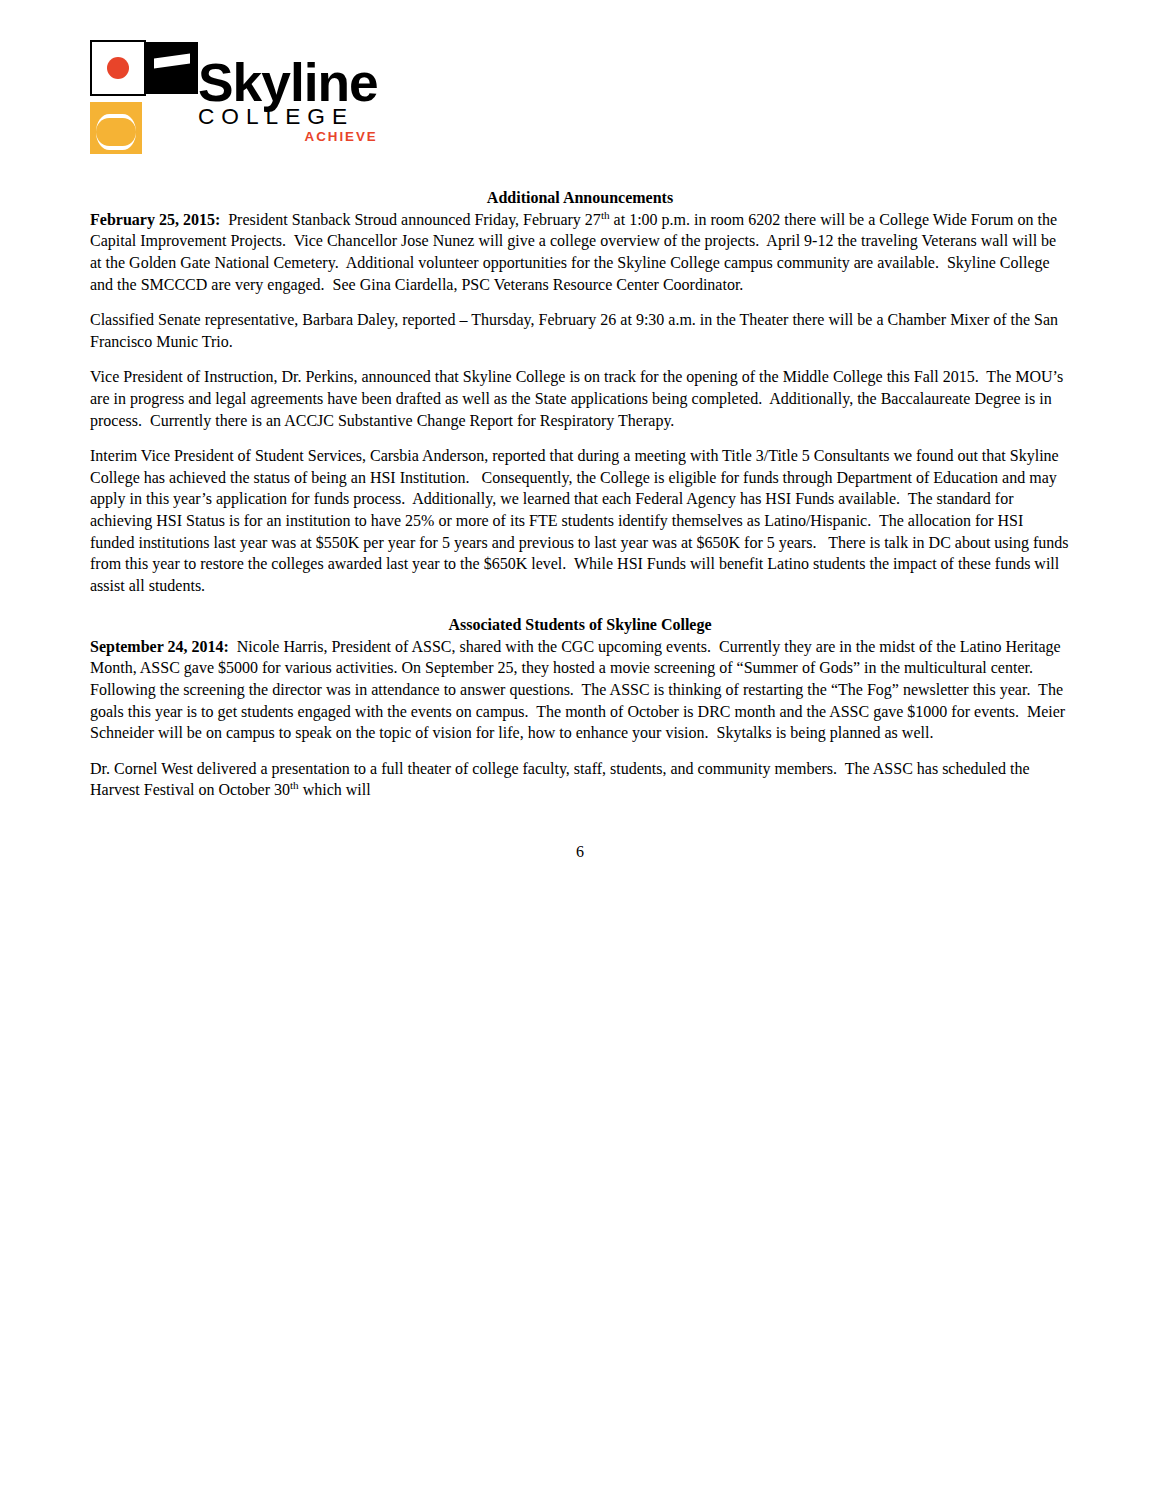| | | Skyline COLLEGE ACHIEVE |
Additional Announcements
February 25, 2015: President Stanback Stroud announced Friday, February 27th at 1:00 p.m. in room 6202 there will be a College Wide Forum on the Capital Improvement Projects. Vice Chancellor Jose Nunez will give a college overview of the projects. April 9-12 the traveling Veterans wall will be at the Golden Gate National Cemetery. Additional volunteer opportunities for the Skyline College campus community are available. Skyline College and the SMCCCD are very engaged. See Gina Ciardella, PSC Veterans Resource Center Coordinator.
Classified Senate representative, Barbara Daley, reported – Thursday, February 26 at 9:30 a.m. in the Theater there will be a Chamber Mixer of the San Francisco Munic Trio.
Vice President of Instruction, Dr. Perkins, announced that Skyline College is on track for the opening of the Middle College this Fall 2015. The MOU’s are in progress and legal agreements have been drafted as well as the State applications being completed. Additionally, the Baccalaureate Degree is in process. Currently there is an ACCJC Substantive Change Report for Respiratory Therapy.
Interim Vice President of Student Services, Carsbia Anderson, reported that during a meeting with Title 3/Title 5 Consultants we found out that Skyline College has achieved the status of being an HSI Institution. Consequently, the College is eligible for funds through Department of Education and may apply in this year’s application for funds process. Additionally, we learned that each Federal Agency has HSI Funds available. The standard for achieving HSI Status is for an institution to have 25% or more of its FTE students identify themselves as Latino/Hispanic. The allocation for HSI funded institutions last year was at $550K per year for 5 years and previous to last year was at $650K for 5 years. There is talk in DC about using funds from this year to restore the colleges awarded last year to the $650K level. While HSI Funds will benefit Latino students the impact of these funds will assist all students.
Associated Students of Skyline College
September 24, 2014: Nicole Harris, President of ASSC, shared with the CGC upcoming events. Currently they are in the midst of the Latino Heritage Month, ASSC gave $5000 for various activities. On September 25, they hosted a movie screening of “Summer of Gods” in the multicultural center. Following the screening the director was in attendance to answer questions. The ASSC is thinking of restarting the “The Fog” newsletter this year. The goals this year is to get students engaged with the events on campus. The month of October is DRC month and the ASSC gave $1000 for events. Meier Schneider will be on campus to speak on the topic of vision for life, how to enhance your vision. Skytalks is being planned as well.
Dr. Cornel West delivered a presentation to a full theater of college faculty, staff, students, and community members. The ASSC has scheduled the Harvest Festival on October 30th which will
6